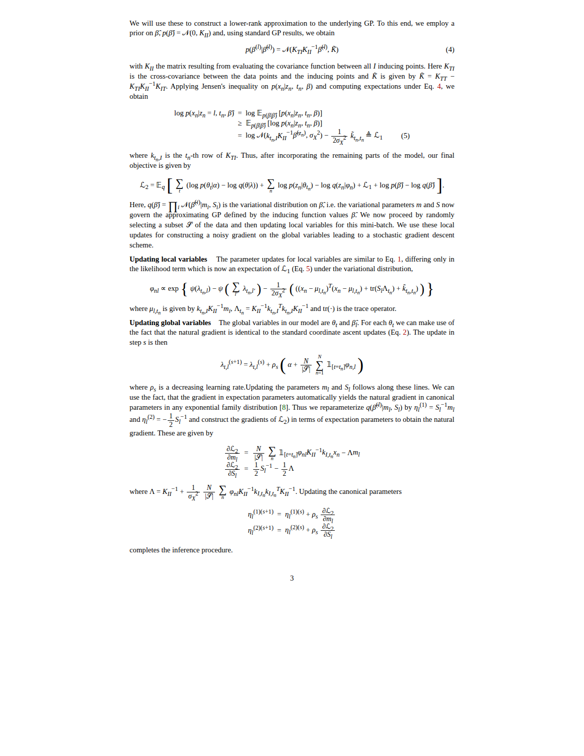We will use these to construct a lower-rank approximation to the underlying GP. To this end, we employ a prior on β̂, p(β̂) = 𝒩(0, KII) and, using standard GP results, we obtain
p(β(l)|β̂(l)) = 𝒩(KTIKII−1β̂(l), K̃) (4)
with KII the matrix resulting from evaluating the covariance function between all I inducing points. Here KTI is the cross-covariance between the data points and the inducing points and K̃ is given by K̃ = KTT − KTIKII−1KIT. Applying Jensen's inequality on p(xn|zn, tn, β) and computing expectations under Eq. 4, we obtain
log p(xn|zn = l, tn, β̂) = log 𝔼p(β|β̂) [p(xn|zn, tn, β)]
≥ 𝔼p(β|β̂) [log p(xn|zn, tn, β)]
= log 𝒩(ktn,IKII−1β̂(zn), σX2) − 12σX2 k̃tn,tn ≜ ℒ1 (5)
where ktn,I is the tn-th row of KTI. Thus, after incorporating the remaining parts of the model, our final objective is given by
ℒ2 = 𝔼q [ ∑t (log p(θt|α) − log q(θ|λ)) + ∑n log p(zn|θtn) − log q(zn|φn) + ℒ1 + log p(β̂) − log q(β̂) ].
Here, q(β̂) = ∏i 𝒩(β̂(i)|mi, Si) is the variational distribution on β̂, i.e. the variational parameters m and S now govern the approximating GP defined by the inducing function values β̂. We now proceed by randomly selecting a subset 𝒮 of the data and then updating local variables for this mini-batch. We use these local updates for constructing a noisy gradient on the global variables leading to a stochastic gradient descent scheme.
Updating local variables The parameter updates for local variables are similar to Eq. 1, differing only in the likelihood term which is now an expectation of ℒ1 (Eq. 5) under the variational distribution,
φnl ∝ exp { ψ(λtn,l) − ψ ( ∑l′ λtn,l′ ) − 12σX2 ( ((xn − μl,tn)T(xn − μl,tn) + tr(Sl Λtn) + k̃tn,tn) ) }
where μl,tn is given by ktn,IKII−1mi, Λtn = KII−1ktn,ITktn,IKII−1 and tr(·) is the trace operator.
Updating global variables The global variables in our model are θt and β̂l. For each θt we can make use of the fact that the natural gradient is identical to the standard coordinate ascent updates (Eq. 2). The update in step s is then
λt,l(s+1) = λt,l(s) + ρs ( α + N|𝒮| N∑n=1 𝟙[t=tn]φn,l )
where ρs is a decreasing learning rate.Updating the parameters ml and Sl follows along these lines. We can use the fact, that the gradient in expectation parameters automatically yields the natural gradient in canonical parameters in any exponential family distribution [8]. Thus we reparameterize q(β̂(l)|ml, Sl) by ηl(1) = Sl−1ml and ηl(2) = −12 Sl−1 and construct the gradients of ℒ2) in terms of expectation parameters to obtain the natural gradient. These are given by
∂ℒ2∂ml = N|𝒮| ∑n 𝟙[t=tn]φnlKII−1kI,tnxn − Λml
∂ℒ2∂Sl = 12 Sl−1 − 12 Λ
where Λ = KII−1 + 1 σX2 N|𝒮| ∑n φnlKII−1kI,tnkI,tnTKII−1. Updating the canonical parameters
ηl(1)(s+1) = ηl(1)(s) + ρs ∂ℒ2∂ml
ηl(2)(s+1) = ηl(2)(s) + ρs ∂ℒ2∂Sl
completes the inference procedure.
3